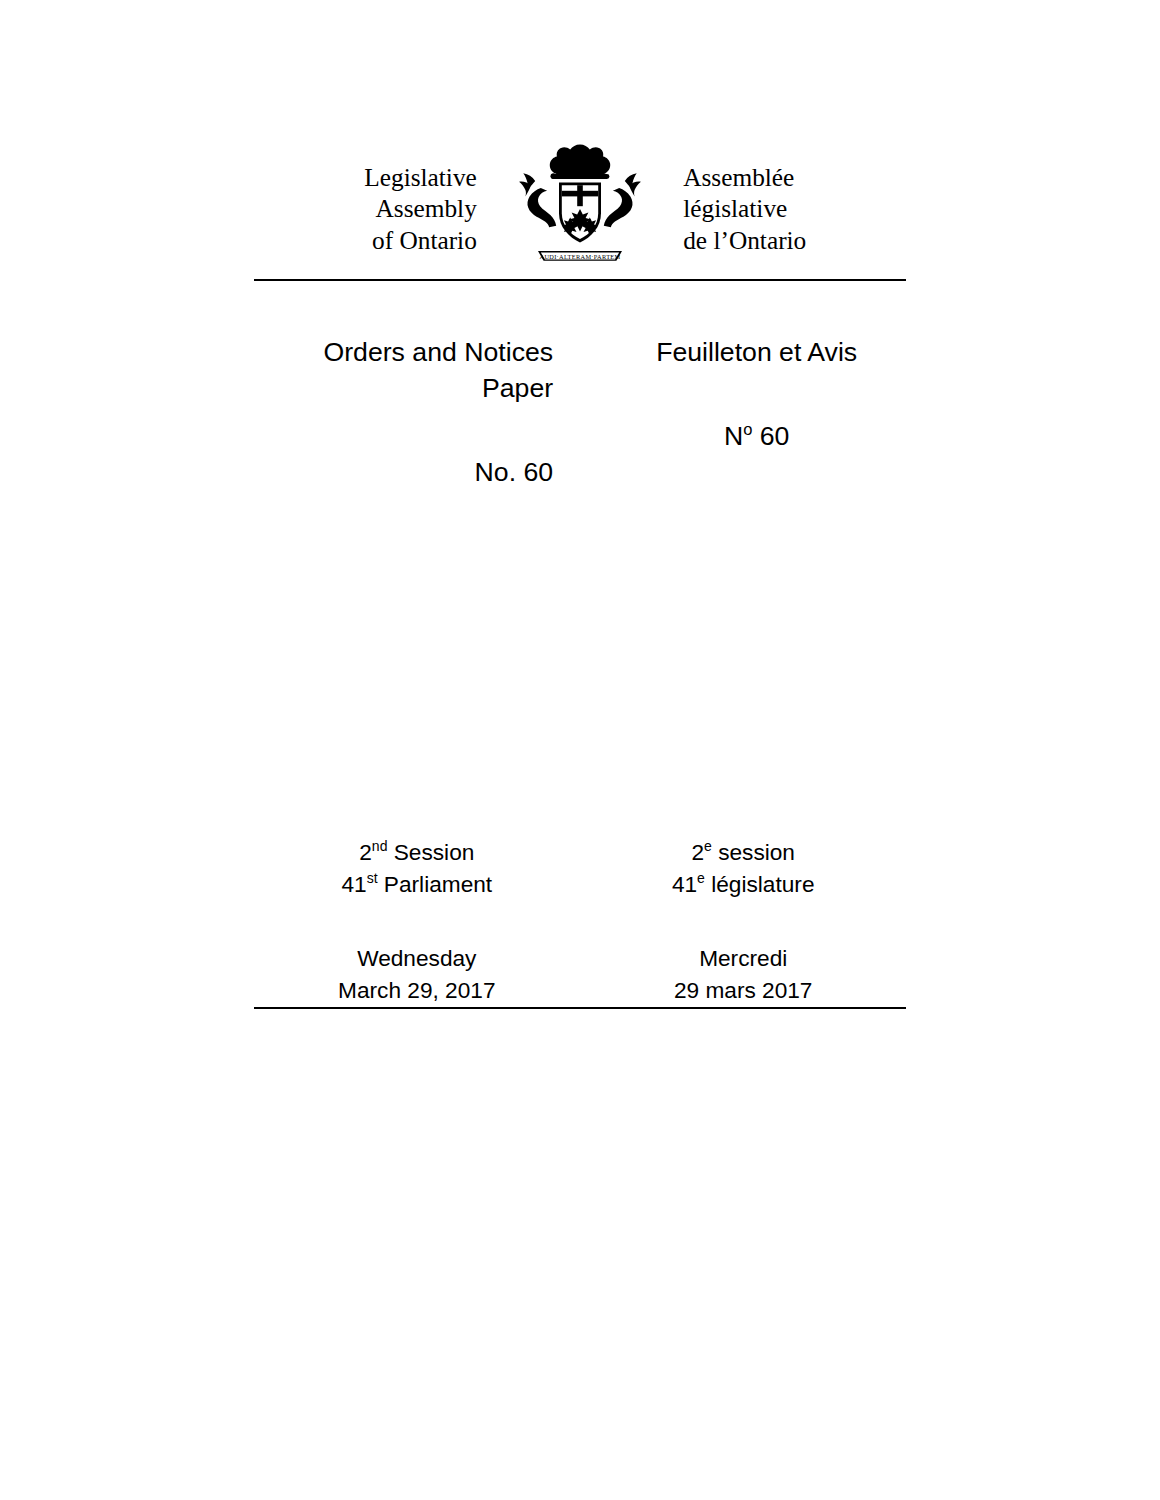Legislative
Assembly
of Ontario
AUDI·ALTERAM·PARTEM
Assemblée
législative
de l’Ontario
Orders and Notices
Paper
No. 60
Feuilleton et Avis
No 60
2nd Session
41st Parliament
Wednesday
March 29, 2017
2e session
41e législature
Mercredi
29 mars 2017